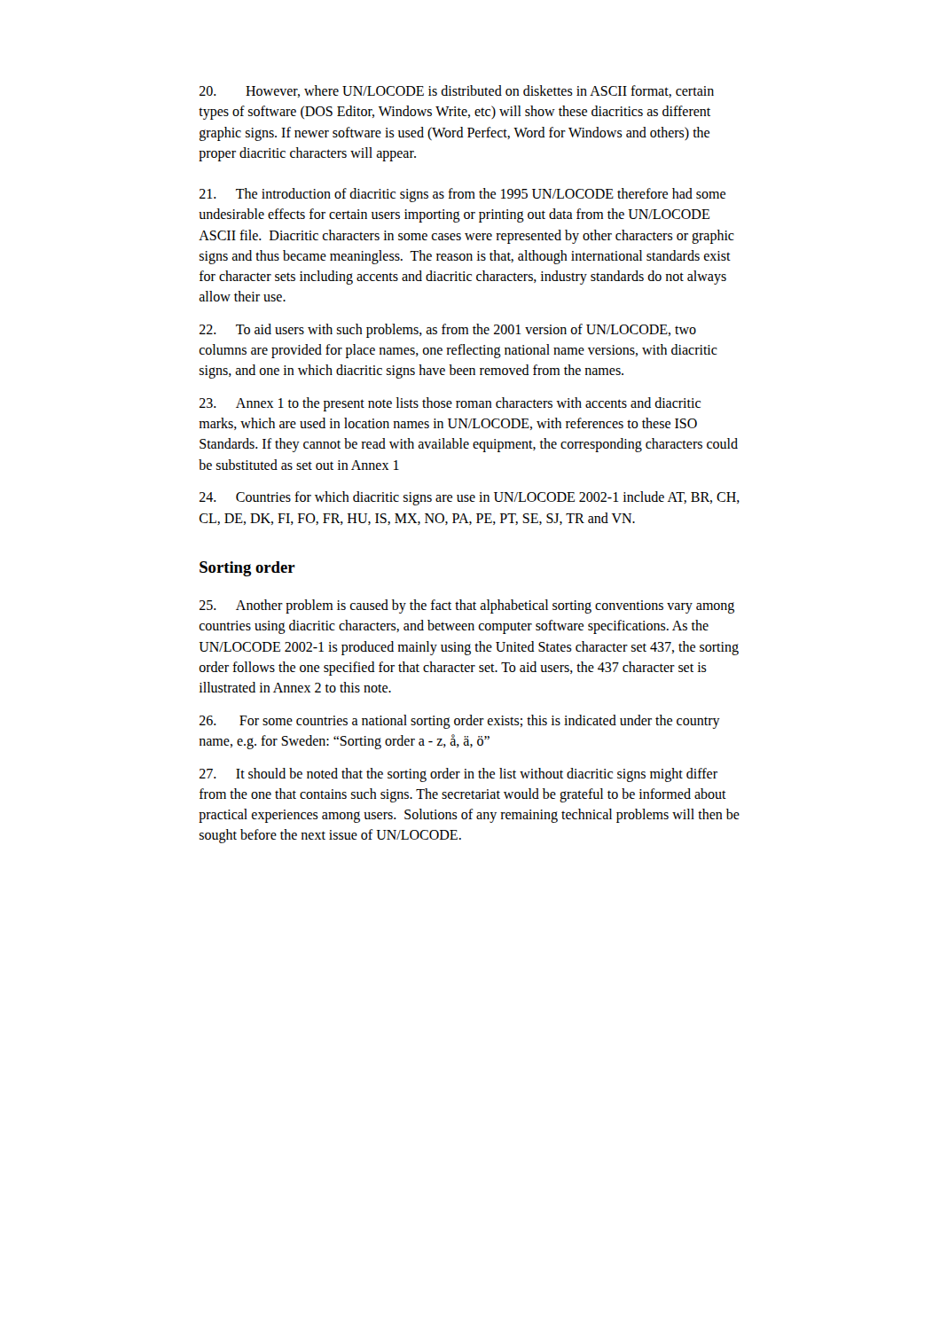20. However, where UN/LOCODE is distributed on diskettes in ASCII format, certain types of software (DOS Editor, Windows Write, etc) will show these diacritics as different graphic signs. If newer software is used (Word Perfect, Word for Windows and others) the proper diacritic characters will appear.
21. The introduction of diacritic signs as from the 1995 UN/LOCODE therefore had some undesirable effects for certain users importing or printing out data from the UN/LOCODE ASCII file. Diacritic characters in some cases were represented by other characters or graphic signs and thus became meaningless. The reason is that, although international standards exist for character sets including accents and diacritic characters, industry standards do not always allow their use.
22. To aid users with such problems, as from the 2001 version of UN/LOCODE, two columns are provided for place names, one reflecting national name versions, with diacritic signs, and one in which diacritic signs have been removed from the names.
23. Annex 1 to the present note lists those roman characters with accents and diacritic marks, which are used in location names in UN/LOCODE, with references to these ISO Standards. If they cannot be read with available equipment, the corresponding characters could be substituted as set out in Annex 1
24. Countries for which diacritic signs are use in UN/LOCODE 2002-1 include AT, BR, CH, CL, DE, DK, FI, FO, FR, HU, IS, MX, NO, PA, PE, PT, SE, SJ, TR and VN.
Sorting order
25. Another problem is caused by the fact that alphabetical sorting conventions vary among countries using diacritic characters, and between computer software specifications. As the UN/LOCODE 2002-1 is produced mainly using the United States character set 437, the sorting order follows the one specified for that character set. To aid users, the 437 character set is illustrated in Annex 2 to this note.
26. For some countries a national sorting order exists; this is indicated under the country name, e.g. for Sweden: “Sorting order a - z, å, ä, ö”
27. It should be noted that the sorting order in the list without diacritic signs might differ from the one that contains such signs. The secretariat would be grateful to be informed about practical experiences among users. Solutions of any remaining technical problems will then be sought before the next issue of UN/LOCODE.